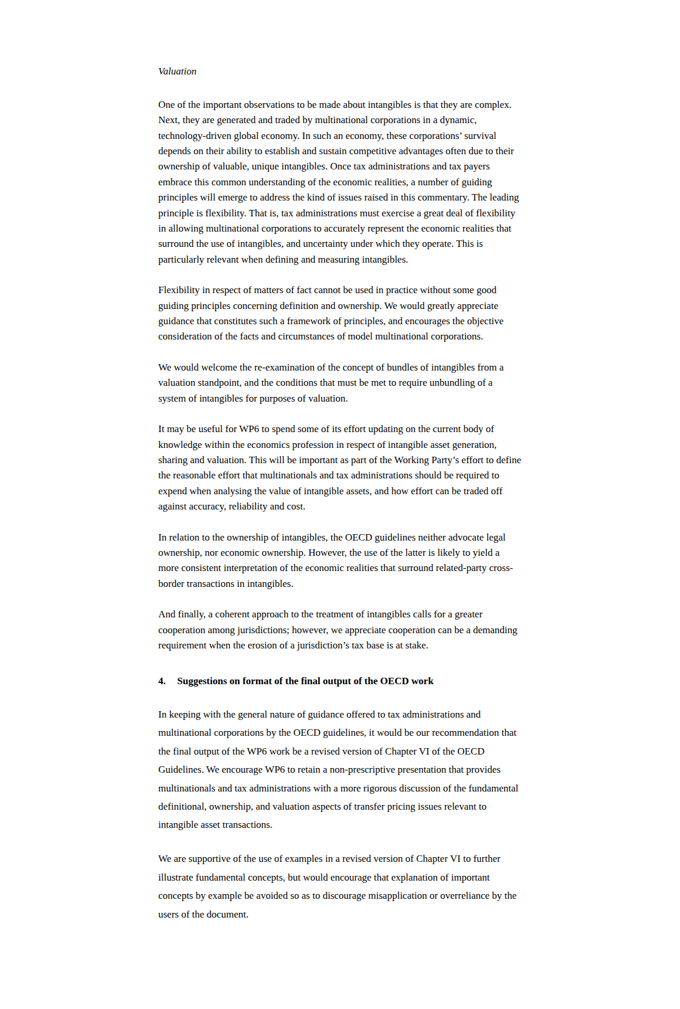Valuation
One of the important observations to be made about intangibles is that they are complex. Next, they are generated and traded by multinational corporations in a dynamic, technology-driven global economy. In such an economy, these corporations’ survival depends on their ability to establish and sustain competitive advantages often due to their ownership of valuable, unique intangibles. Once tax administrations and tax payers embrace this common understanding of the economic realities, a number of guiding principles will emerge to address the kind of issues raised in this commentary. The leading principle is flexibility. That is, tax administrations must exercise a great deal of flexibility in allowing multinational corporations to accurately represent the economic realities that surround the use of intangibles, and uncertainty under which they operate. This is particularly relevant when defining and measuring intangibles.
Flexibility in respect of matters of fact cannot be used in practice without some good guiding principles concerning definition and ownership. We would greatly appreciate guidance that constitutes such a framework of principles, and encourages the objective consideration of the facts and circumstances of model multinational corporations.
We would welcome the re-examination of the concept of bundles of intangibles from a valuation standpoint, and the conditions that must be met to require unbundling of a system of intangibles for purposes of valuation.
It may be useful for WP6 to spend some of its effort updating on the current body of knowledge within the economics profession in respect of intangible asset generation, sharing and valuation. This will be important as part of the Working Party’s effort to define the reasonable effort that multinationals and tax administrations should be required to expend when analysing the value of intangible assets, and how effort can be traded off against accuracy, reliability and cost.
In relation to the ownership of intangibles, the OECD guidelines neither advocate legal ownership, nor economic ownership. However, the use of the latter is likely to yield a more consistent interpretation of the economic realities that surround related-party cross-border transactions in intangibles.
And finally, a coherent approach to the treatment of intangibles calls for a greater cooperation among jurisdictions; however, we appreciate cooperation can be a demanding requirement when the erosion of a jurisdiction’s tax base is at stake.
4. Suggestions on format of the final output of the OECD work
In keeping with the general nature of guidance offered to tax administrations and multinational corporations by the OECD guidelines, it would be our recommendation that the final output of the WP6 work be a revised version of Chapter VI of the OECD Guidelines. We encourage WP6 to retain a non-prescriptive presentation that provides multinationals and tax administrations with a more rigorous discussion of the fundamental definitional, ownership, and valuation aspects of transfer pricing issues relevant to intangible asset transactions.
We are supportive of the use of examples in a revised version of Chapter VI to further illustrate fundamental concepts, but would encourage that explanation of important concepts by example be avoided so as to discourage misapplication or overreliance by the users of the document.